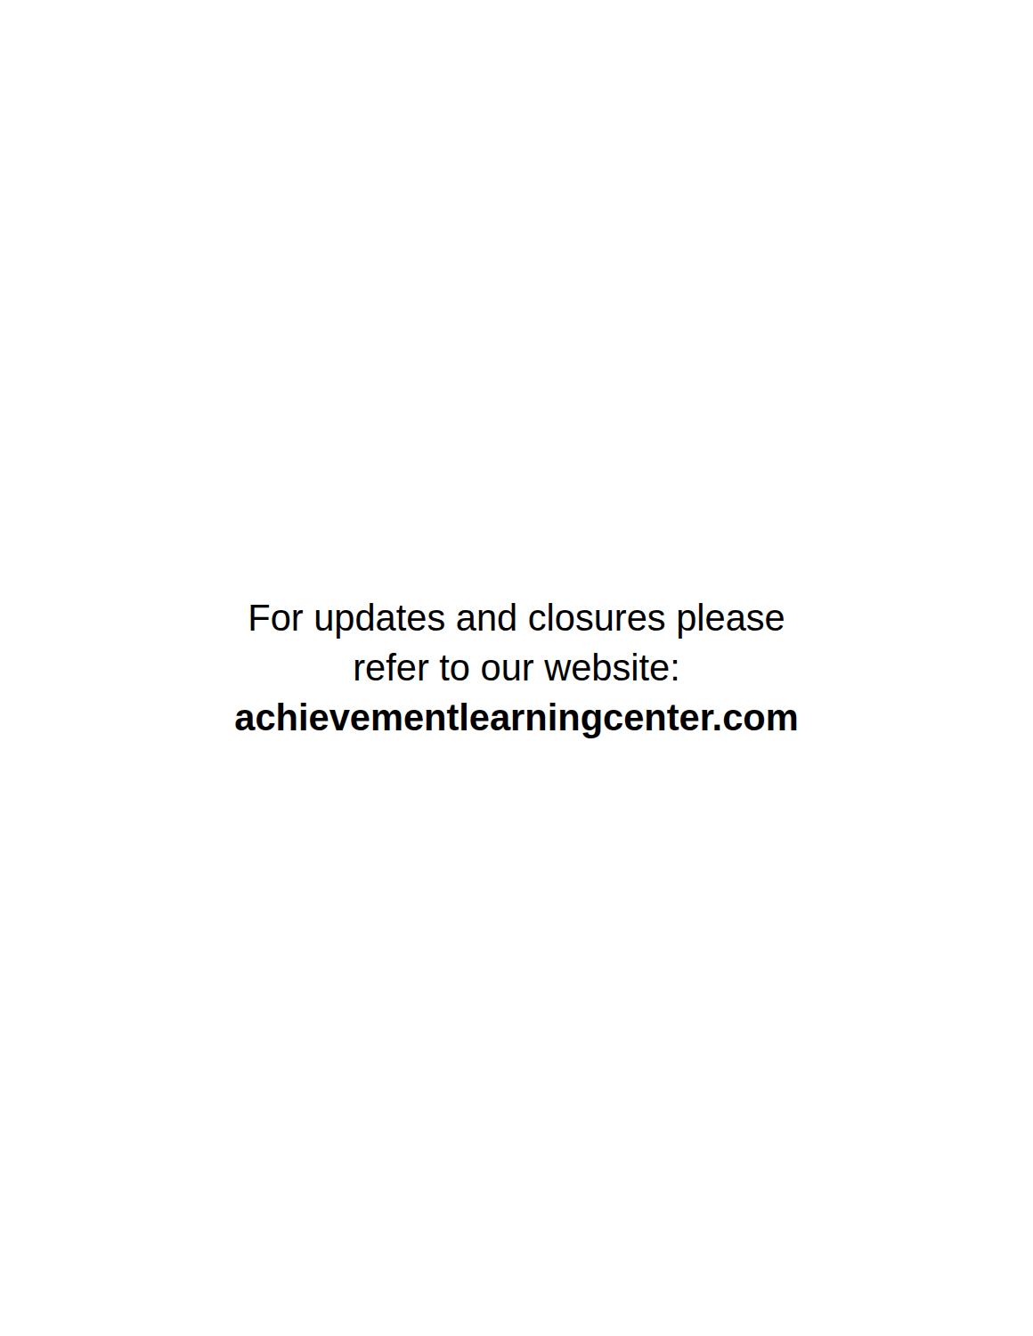For updates and closures please refer to our website: achievementlearningcenter.com